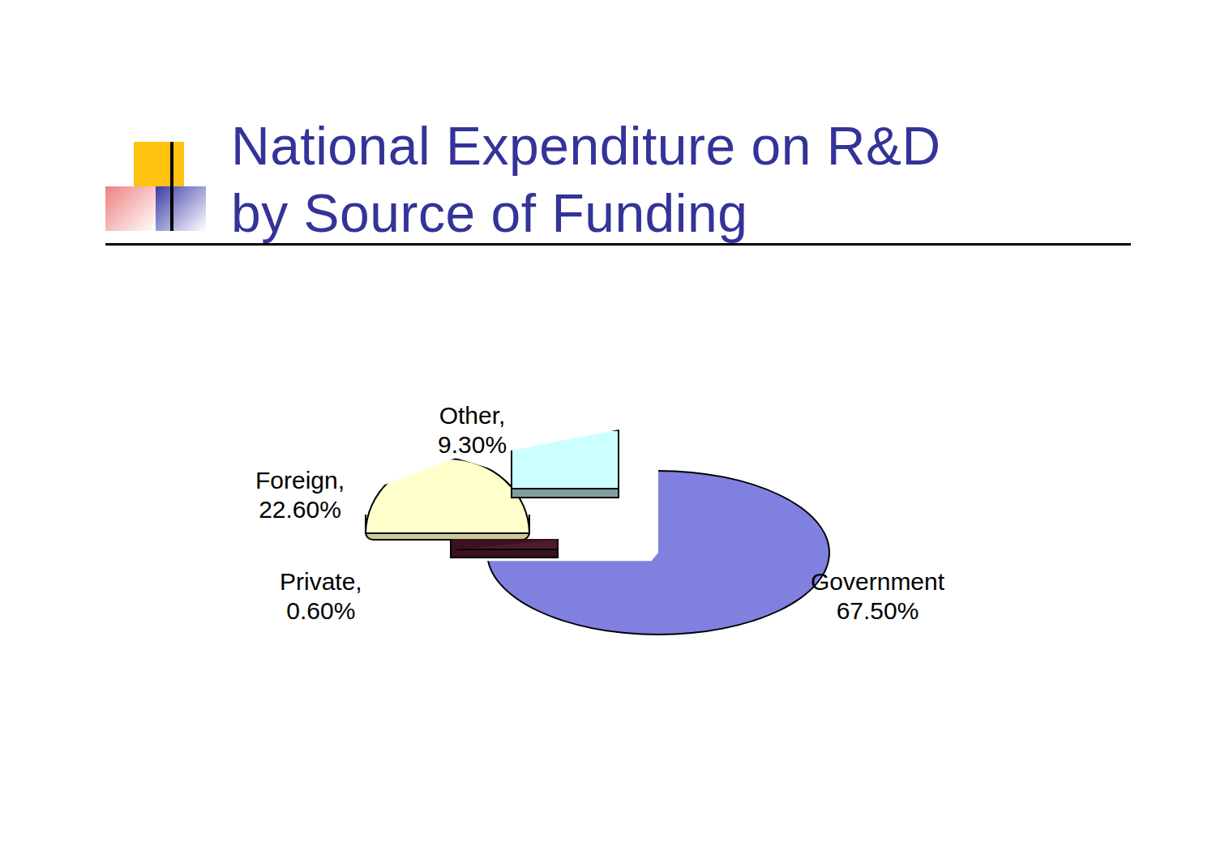National Expenditure on R&D
by Source of Funding
Other,
9.30%
Foreign,
22.60%
Private,
0.60%
Government
67.50%